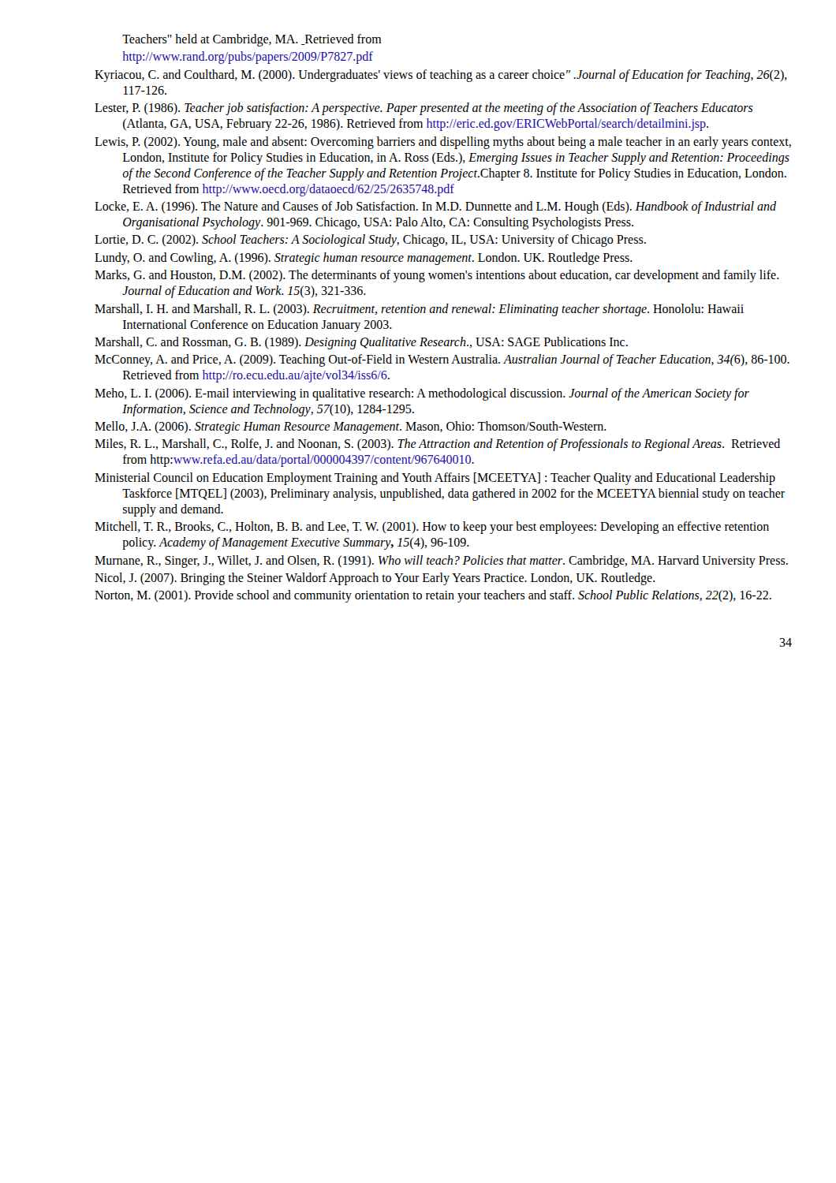Teachers" held at Cambridge, MA. Retrieved from
http://www.rand.org/pubs/papers/2009/P7827.pdf
Kyriacou, C. and Coulthard, M. (2000). Undergraduates' views of teaching as a career choice" .Journal of Education for Teaching, 26(2), 117-126.
Lester, P. (1986). Teacher job satisfaction: A perspective. Paper presented at the meeting of the Association of Teachers Educators (Atlanta, GA, USA, February 22-26, 1986). Retrieved from http://eric.ed.gov/ERICWebPortal/search/detailmini.jsp.
Lewis, P. (2002). Young, male and absent: Overcoming barriers and dispelling myths about being a male teacher in an early years context, London, Institute for Policy Studies in Education, in A. Ross (Eds.), Emerging Issues in Teacher Supply and Retention: Proceedings of the Second Conference of the Teacher Supply and Retention Project.Chapter 8. Institute for Policy Studies in Education, London. Retrieved from http://www.oecd.org/dataoecd/62/25/2635748.pdf
Locke, E. A. (1996). The Nature and Causes of Job Satisfaction. In M.D. Dunnette and L.M. Hough (Eds). Handbook of Industrial and Organisational Psychology. 901-969. Chicago, USA: Palo Alto, CA: Consulting Psychologists Press.
Lortie, D. C. (2002). School Teachers: A Sociological Study, Chicago, IL, USA: University of Chicago Press.
Lundy, O. and Cowling, A. (1996). Strategic human resource management. London. UK. Routledge Press.
Marks, G. and Houston, D.M. (2002). The determinants of young women's intentions about education, car development and family life. Journal of Education and Work. 15(3), 321-336.
Marshall, I. H. and Marshall, R. L. (2003). Recruitment, retention and renewal: Eliminating teacher shortage. Honololu: Hawaii International Conference on Education January 2003.
Marshall, C. and Rossman, G. B. (1989). Designing Qualitative Research., USA: SAGE Publications Inc.
McConney, A. and Price, A. (2009). Teaching Out-of-Field in Western Australia. Australian Journal of Teacher Education, 34(6), 86-100. Retrieved from http://ro.ecu.edu.au/ajte/vol34/iss6/6.
Meho, L. I. (2006). E-mail interviewing in qualitative research: A methodological discussion. Journal of the American Society for Information, Science and Technology, 57(10), 1284-1295.
Mello, J.A. (2006). Strategic Human Resource Management. Mason, Ohio: Thomson/South-Western.
Miles, R. L., Marshall, C., Rolfe, J. and Noonan, S. (2003). The Attraction and Retention of Professionals to Regional Areas. Retrieved from http:www.refa.ed.au/data/portal/000004397/content/967640010.
Ministerial Council on Education Employment Training and Youth Affairs [MCEETYA] : Teacher Quality and Educational Leadership Taskforce [MTQEL] (2003), Preliminary analysis, unpublished, data gathered in 2002 for the MCEETYA biennial study on teacher supply and demand.
Mitchell, T. R., Brooks, C., Holton, B. B. and Lee, T. W. (2001). How to keep your best employees: Developing an effective retention policy. Academy of Management Executive Summary, 15(4), 96-109.
Murnane, R., Singer, J., Willet, J. and Olsen, R. (1991). Who will teach? Policies that matter. Cambridge, MA. Harvard University Press.
Nicol, J. (2007). Bringing the Steiner Waldorf Approach to Your Early Years Practice. London, UK. Routledge.
Norton, M. (2001). Provide school and community orientation to retain your teachers and staff. School Public Relations, 22(2), 16-22.
34